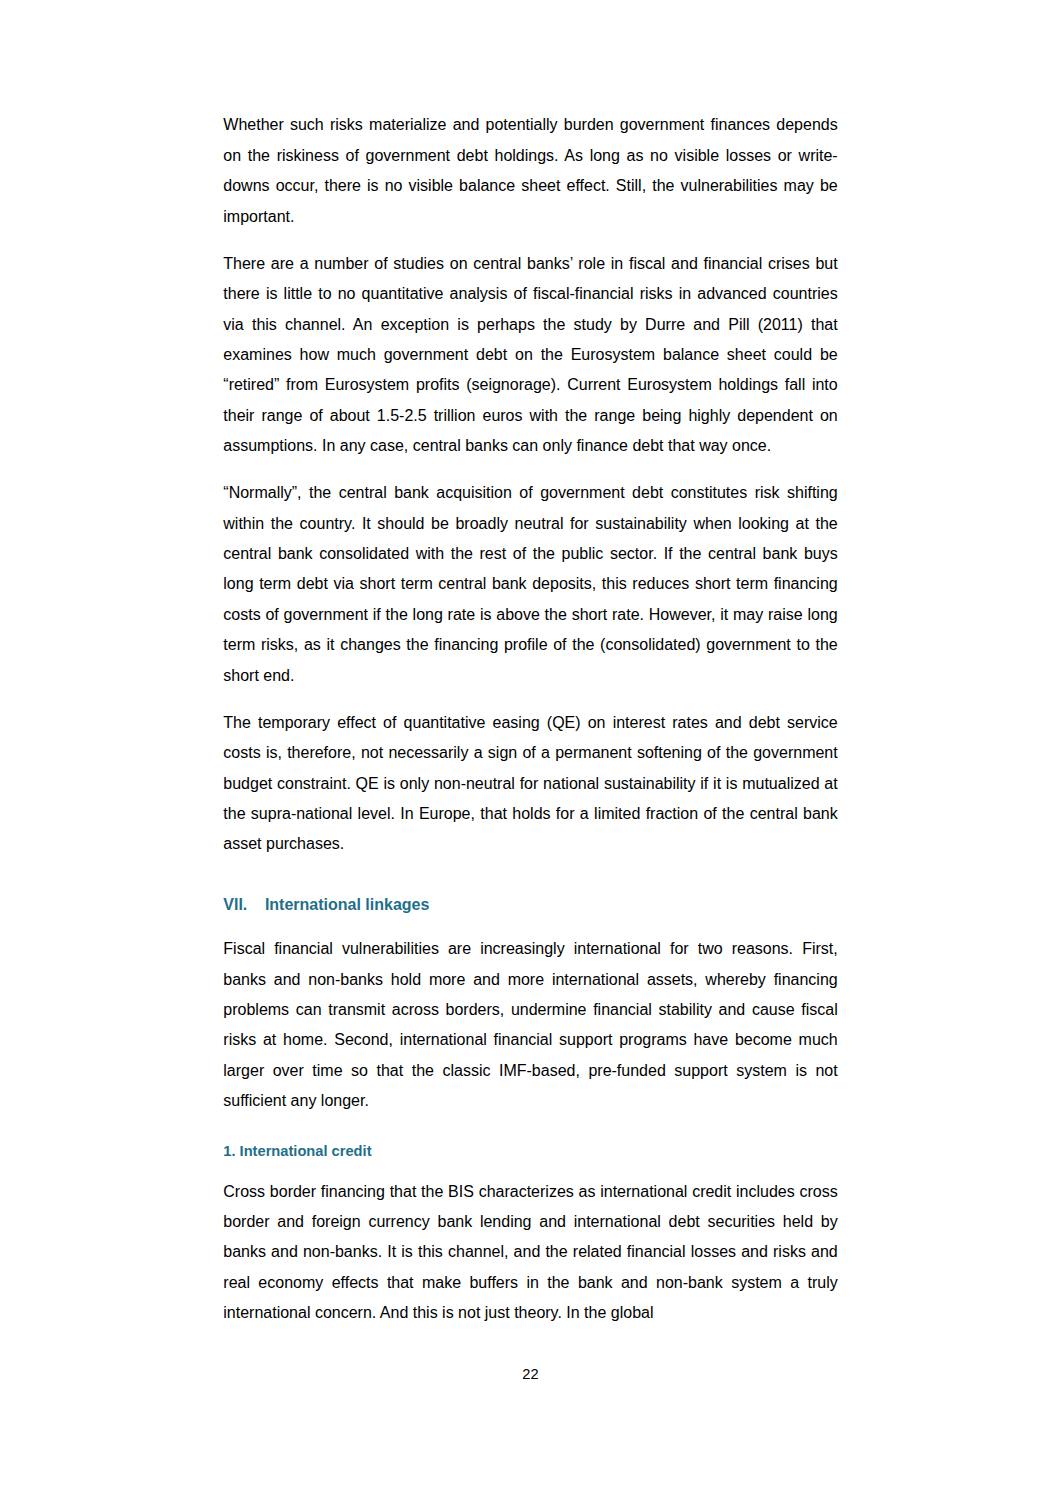Whether such risks materialize and potentially burden government finances depends on the riskiness of government debt holdings. As long as no visible losses or write-downs occur, there is no visible balance sheet effect. Still, the vulnerabilities may be important.
There are a number of studies on central banks’ role in fiscal and financial crises but there is little to no quantitative analysis of fiscal-financial risks in advanced countries via this channel. An exception is perhaps the study by Durre and Pill (2011) that examines how much government debt on the Eurosystem balance sheet could be “retired” from Eurosystem profits (seignorage). Current Eurosystem holdings fall into their range of about 1.5-2.5 trillion euros with the range being highly dependent on assumptions. In any case, central banks can only finance debt that way once.
“Normally”, the central bank acquisition of government debt constitutes risk shifting within the country. It should be broadly neutral for sustainability when looking at the central bank consolidated with the rest of the public sector. If the central bank buys long term debt via short term central bank deposits, this reduces short term financing costs of government if the long rate is above the short rate. However, it may raise long term risks, as it changes the financing profile of the (consolidated) government to the short end.
The temporary effect of quantitative easing (QE) on interest rates and debt service costs is, therefore, not necessarily a sign of a permanent softening of the government budget constraint. QE is only non-neutral for national sustainability if it is mutualized at the supra-national level. In Europe, that holds for a limited fraction of the central bank asset purchases.
VII. International linkages
Fiscal financial vulnerabilities are increasingly international for two reasons. First, banks and non-banks hold more and more international assets, whereby financing problems can transmit across borders, undermine financial stability and cause fiscal risks at home. Second, international financial support programs have become much larger over time so that the classic IMF-based, pre-funded support system is not sufficient any longer.
1. International credit
Cross border financing that the BIS characterizes as international credit includes cross border and foreign currency bank lending and international debt securities held by banks and non-banks. It is this channel, and the related financial losses and risks and real economy effects that make buffers in the bank and non-bank system a truly international concern. And this is not just theory. In the global
22